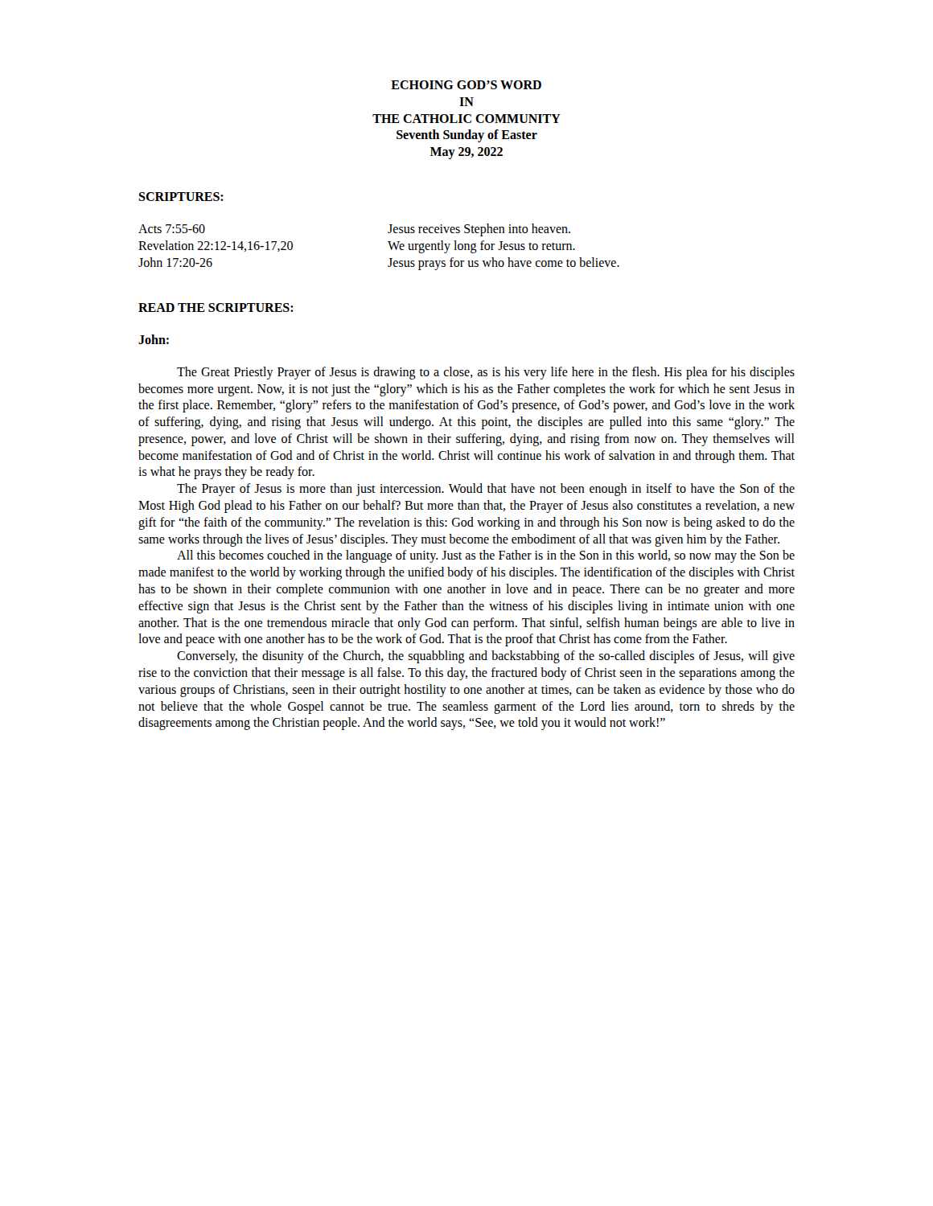ECHOING GOD’S WORD
IN
THE CATHOLIC COMMUNITY
Seventh Sunday of Easter
May 29, 2022
SCRIPTURES:
| Acts 7:55-60 | Jesus receives Stephen into heaven. |
| Revelation 22:12-14,16-17,20 | We urgently long for Jesus to return. |
| John 17:20-26 | Jesus prays for us who have come to believe. |
READ THE SCRIPTURES:
John:
The Great Priestly Prayer of Jesus is drawing to a close, as is his very life here in the flesh. His plea for his disciples becomes more urgent. Now, it is not just the “glory” which is his as the Father completes the work for which he sent Jesus in the first place. Remember, “glory” refers to the manifestation of God’s presence, of God’s power, and God’s love in the work of suffering, dying, and rising that Jesus will undergo. At this point, the disciples are pulled into this same “glory.” The presence, power, and love of Christ will be shown in their suffering, dying, and rising from now on. They themselves will become manifestation of God and of Christ in the world. Christ will continue his work of salvation in and through them. That is what he prays they be ready for.
The Prayer of Jesus is more than just intercession. Would that have not been enough in itself to have the Son of the Most High God plead to his Father on our behalf? But more than that, the Prayer of Jesus also constitutes a revelation, a new gift for “the faith of the community.” The revelation is this: God working in and through his Son now is being asked to do the same works through the lives of Jesus’ disciples. They must become the embodiment of all that was given him by the Father.
All this becomes couched in the language of unity. Just as the Father is in the Son in this world, so now may the Son be made manifest to the world by working through the unified body of his disciples. The identification of the disciples with Christ has to be shown in their complete communion with one another in love and in peace. There can be no greater and more effective sign that Jesus is the Christ sent by the Father than the witness of his disciples living in intimate union with one another. That is the one tremendous miracle that only God can perform. That sinful, selfish human beings are able to live in love and peace with one another has to be the work of God. That is the proof that Christ has come from the Father.
Conversely, the disunity of the Church, the squabbling and backstabbing of the so-called disciples of Jesus, will give rise to the conviction that their message is all false. To this day, the fractured body of Christ seen in the separations among the various groups of Christians, seen in their outright hostility to one another at times, can be taken as evidence by those who do not believe that the whole Gospel cannot be true. The seamless garment of the Lord lies around, torn to shreds by the disagreements among the Christian people. And the world says, “See, we told you it would not work!”